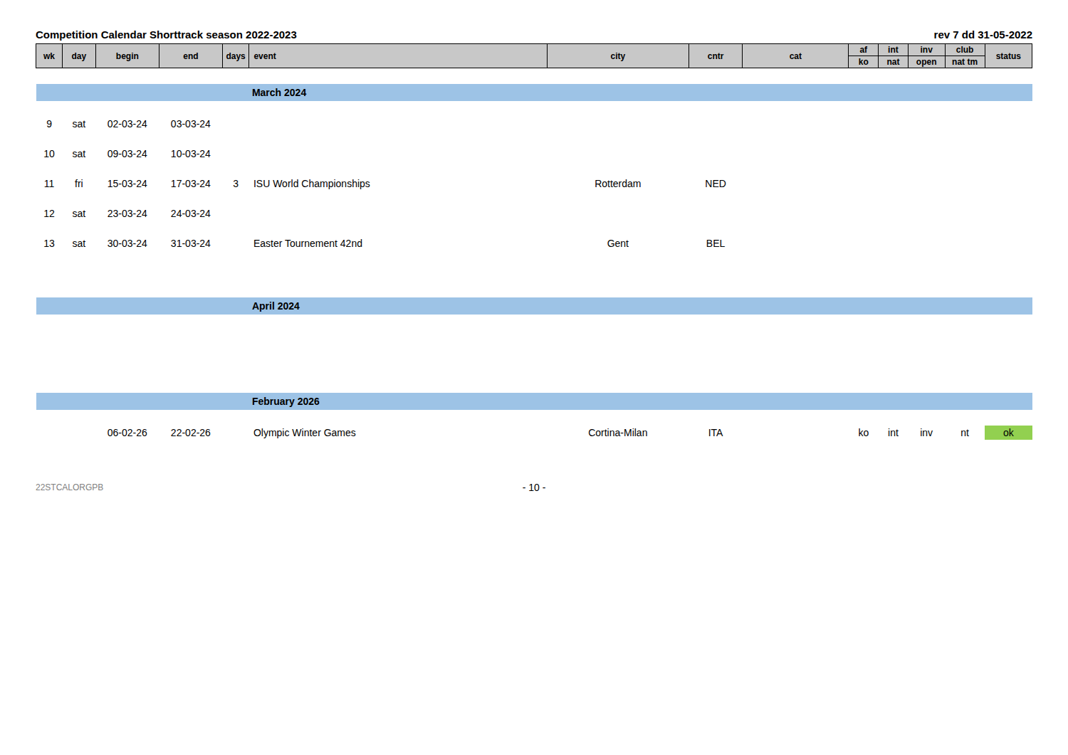Competition Calendar Shorttrack season 2022-2023
rev 7 dd 31-05-2022
| wk | day | begin | end | days | event | city | cntr | cat | af | int | inv | club | status |
| --- | --- | --- | --- | --- | --- | --- | --- | --- | --- | --- | --- | --- | --- |
| ko | nat | open | nat tm |
| | March 2024 | |
| 9 | sat | 02-03-24 | 03-03-24 | | | | | | | | | | |
| 10 | sat | 09-03-24 | 10-03-24 | | | | | | | | | | |
| 11 | fri | 15-03-24 | 17-03-24 | 3 | ISU World Championships | Rotterdam | NED | | | | | | |
| 12 | sat | 23-03-24 | 24-03-24 | | | | | | | | | | |
| 13 | sat | 30-03-24 | 31-03-24 | | Easter Tournement 42nd | Gent | BEL | | | | | | |
| | April 2024 | |
| | February 2026 | |
| | | 06-02-26 | 22-02-26 | | Olympic Winter Games | Cortina-Milan | ITA | | ko | int | inv | nt | ok |
22STCALORGPB
- 10 -